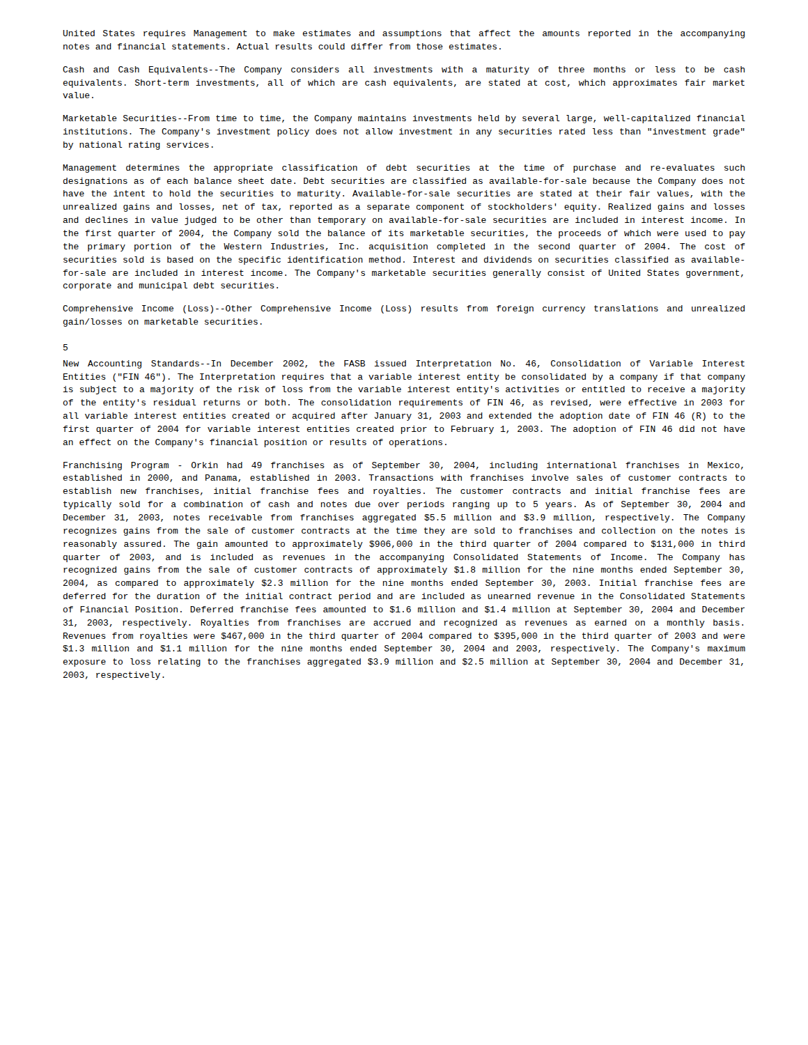United States requires Management to make estimates and assumptions that affect the amounts reported in the accompanying notes and financial statements. Actual results could differ from those estimates.
Cash and Cash Equivalents--The Company considers all investments with a maturity of three months or less to be cash equivalents. Short-term investments, all of which are cash equivalents, are stated at cost, which approximates fair market value.
Marketable Securities--From time to time, the Company maintains investments held by several large, well-capitalized financial institutions. The Company's investment policy does not allow investment in any securities rated less than "investment grade" by national rating services.
Management determines the appropriate classification of debt securities at the time of purchase and re-evaluates such designations as of each balance sheet date. Debt securities are classified as available-for-sale because the Company does not have the intent to hold the securities to maturity. Available-for-sale securities are stated at their fair values, with the unrealized gains and losses, net of tax, reported as a separate component of stockholders' equity. Realized gains and losses and declines in value judged to be other than temporary on available-for-sale securities are included in interest income. In the first quarter of 2004, the Company sold the balance of its marketable securities, the proceeds of which were used to pay the primary portion of the Western Industries, Inc. acquisition completed in the second quarter of 2004. The cost of securities sold is based on the specific identification method. Interest and dividends on securities classified as available-for-sale are included in interest income. The Company's marketable securities generally consist of United States government, corporate and municipal debt securities.
Comprehensive Income (Loss)--Other Comprehensive Income (Loss) results from foreign currency translations and unrealized gain/losses on marketable securities.
5
New Accounting Standards--In December 2002, the FASB issued Interpretation No. 46, Consolidation of Variable Interest Entities ("FIN 46"). The Interpretation requires that a variable interest entity be consolidated by a company if that company is subject to a majority of the risk of loss from the variable interest entity's activities or entitled to receive a majority of the entity's residual returns or both. The consolidation requirements of FIN 46, as revised, were effective in 2003 for all variable interest entities created or acquired after January 31, 2003 and extended the adoption date of FIN 46 (R) to the first quarter of 2004 for variable interest entities created prior to February 1, 2003. The adoption of FIN 46 did not have an effect on the Company's financial position or results of operations.
Franchising Program - Orkin had 49 franchises as of September 30, 2004, including international franchises in Mexico, established in 2000, and Panama, established in 2003. Transactions with franchises involve sales of customer contracts to establish new franchises, initial franchise fees and royalties. The customer contracts and initial franchise fees are typically sold for a combination of cash and notes due over periods ranging up to 5 years. As of September 30, 2004 and December 31, 2003, notes receivable from franchises aggregated $5.5 million and $3.9 million, respectively. The Company recognizes gains from the sale of customer contracts at the time they are sold to franchises and collection on the notes is reasonably assured. The gain amounted to approximately $906,000 in the third quarter of 2004 compared to $131,000 in third quarter of 2003, and is included as revenues in the accompanying Consolidated Statements of Income. The Company has recognized gains from the sale of customer contracts of approximately $1.8 million for the nine months ended September 30, 2004, as compared to approximately $2.3 million for the nine months ended September 30, 2003. Initial franchise fees are deferred for the duration of the initial contract period and are included as unearned revenue in the Consolidated Statements of Financial Position. Deferred franchise fees amounted to $1.6 million and $1.4 million at September 30, 2004 and December 31, 2003, respectively. Royalties from franchises are accrued and recognized as revenues as earned on a monthly basis. Revenues from royalties were $467,000 in the third quarter of 2004 compared to $395,000 in the third quarter of 2003 and were $1.3 million and $1.1 million for the nine months ended September 30, 2004 and 2003, respectively. The Company's maximum exposure to loss relating to the franchises aggregated $3.9 million and $2.5 million at September 30, 2004 and December 31, 2003, respectively.